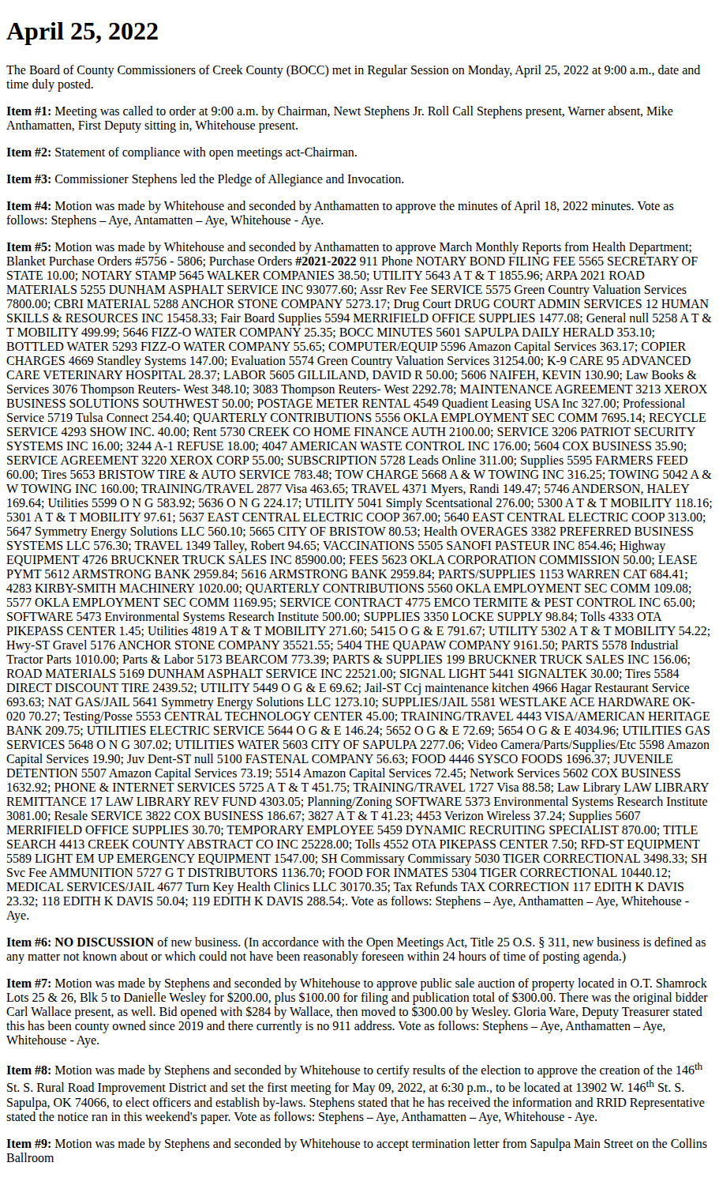April 25, 2022
The Board of County Commissioners of Creek County (BOCC) met in Regular Session on Monday, April 25, 2022 at 9:00 a.m., date and time duly posted.
Item #1: Meeting was called to order at 9:00 a.m. by Chairman, Newt Stephens Jr. Roll Call Stephens present, Warner absent, Mike Anthamatten, First Deputy sitting in, Whitehouse present.
Item #2: Statement of compliance with open meetings act-Chairman.
Item #3: Commissioner Stephens led the Pledge of Allegiance and Invocation.
Item #4: Motion was made by Whitehouse and seconded by Anthamatten to approve the minutes of April 18, 2022 minutes. Vote as follows: Stephens – Aye, Antamatten – Aye, Whitehouse - Aye.
Item #5: Motion was made by Whitehouse and seconded by Anthamatten to approve March Monthly Reports from Health Department; Blanket Purchase Orders #5756 - 5806; Purchase Orders #2021-2022 911 Phone NOTARY BOND FILING FEE 5565 SECRETARY OF STATE 10.00; NOTARY STAMP 5645 WALKER COMPANIES 38.50; UTILITY 5643 A T & T 1855.96; ARPA 2021 ROAD MATERIALS 5255 DUNHAM ASPHALT SERVICE INC 93077.60; Assr Rev Fee SERVICE 5575 Green Country Valuation Services 7800.00; CBRI MATERIAL 5288 ANCHOR STONE COMPANY 5273.17; Drug Court DRUG COURT ADMIN SERVICES 12 HUMAN SKILLS & RESOURCES INC 15458.33; Fair Board Supplies 5594 MERRIFIELD OFFICE SUPPLIES 1477.08; General null 5258 A T & T MOBILITY 499.99; 5646 FIZZ-O WATER COMPANY 25.35; BOCC MINUTES 5601 SAPULPA DAILY HERALD 353.10; BOTTLED WATER 5293 FIZZ-O WATER COMPANY 55.65; COMPUTER/EQUIP 5596 Amazon Capital Services 363.17; COPIER CHARGES 4669 Standley Systems 147.00; Evaluation 5574 Green Country Valuation Services 31254.00; K-9 CARE 95 ADVANCED CARE VETERINARY HOSPITAL 28.37; LABOR 5605 GILLILAND, DAVID R 50.00; 5606 NAIFEH, KEVIN 130.90; Law Books & Services 3076 Thompson Reuters- West 348.10; 3083 Thompson Reuters- West 2292.78; MAINTENANCE AGREEMENT 3213 XEROX BUSINESS SOLUTIONS SOUTHWEST 50.00; POSTAGE METER RENTAL 4549 Quadient Leasing USA Inc 327.00; Professional Service 5719 Tulsa Connect 254.40; QUARTERLY CONTRIBUTIONS 5556 OKLA EMPLOYMENT SEC COMM 7695.14; RECYCLE SERVICE 4293 SHOW INC. 40.00; Rent 5730 CREEK CO HOME FINANCE AUTH 2100.00; SERVICE 3206 PATRIOT SECURITY SYSTEMS INC 16.00; 3244 A-1 REFUSE 18.00; 4047 AMERICAN WASTE CONTROL INC 176.00; 5604 COX BUSINESS 35.90; SERVICE AGREEMENT 3220 XEROX CORP 55.00; SUBSCRIPTION 5728 Leads Online 311.00; Supplies 5595 FARMERS FEED 60.00; Tires 5653 BRISTOW TIRE & AUTO SERVICE 783.48; TOW CHARGE 5668 A & W TOWING INC 316.25; TOWING 5042 A & W TOWING INC 160.00; TRAINING/TRAVEL 2877 Visa 463.65; TRAVEL 4371 Myers, Randi 149.47; 5746 ANDERSON, HALEY 169.64; Utilities 5599 O N G 583.92; 5636 O N G 224.17; UTILITY 5041 Simply Scentsational 276.00; 5300 A T & T MOBILITY 118.16; 5301 A T & T MOBILITY 97.61; 5637 EAST CENTRAL ELECTRIC COOP 367.00; 5640 EAST CENTRAL ELECTRIC COOP 313.00; 5647 Symmetry Energy Solutions LLC 560.10; 5665 CITY OF BRISTOW 80.53; Health OVERAGES 3382 PREFERRED BUSINESS SYSTEMS LLC 576.30; TRAVEL 1349 Talley, Robert 94.65; VACCINATIONS 5505 SANOFI PASTEUR INC 854.46; Highway EQUIPMENT 4726 BRUCKNER TRUCK SALES INC 85900.00; FEES 5623 OKLA CORPORATION COMMISSION 50.00; LEASE PYMT 5612 ARMSTRONG BANK 2959.84; 5616 ARMSTRONG BANK 2959.84; PARTS/SUPPLIES 1153 WARREN CAT 684.41; 4283 KIRBY-SMITH MACHINERY 1020.00; QUARTERLY CONTRIBUTIONS 5560 OKLA EMPLOYMENT SEC COMM 109.08; 5577 OKLA EMPLOYMENT SEC COMM 1169.95; SERVICE CONTRACT 4775 EMCO TERMITE & PEST CONTROL INC 65.00; SOFTWARE 5473 Environmental Systems Research Institute 500.00; SUPPLIES 3350 LOCKE SUPPLY 98.84; Tolls 4333 OTA PIKEPASS CENTER 1.45; Utilities 4819 A T & T MOBILITY 271.60; 5415 O G & E 791.67; UTILITY 5302 A T & T MOBILITY 54.22; Hwy-ST Gravel 5176 ANCHOR STONE COMPANY 35521.55; 5404 THE QUAPAW COMPANY 9161.50; PARTS 5578 Industrial Tractor Parts 1010.00; Parts & Labor 5173 BEARCOM 773.39; PARTS & SUPPLIES 199 BRUCKNER TRUCK SALES INC 156.06; ROAD MATERIALS 5169 DUNHAM ASPHALT SERVICE INC 22521.00; SIGNAL LIGHT 5441 SIGNALTEK 30.00; Tires 5584 DIRECT DISCOUNT TIRE 2439.52; UTILITY 5449 O G & E 69.62; Jail-ST Ccj maintenance kitchen 4966 Hagar Restaurant Service 693.63; NAT GAS/JAIL 5641 Symmetry Energy Solutions LLC 1273.10; SUPPLIES/JAIL 5581 WESTLAKE ACE HARDWARE OK-020 70.27; Testing/Posse 5553 CENTRAL TECHNOLOGY CENTER 45.00; TRAINING/TRAVEL 4443 VISA/AMERICAN HERITAGE BANK 209.75; UTILITIES ELECTRIC SERVICE 5644 O G & E 146.24; 5652 O G & E 72.69; 5654 O G & E 4034.96; UTILITIES GAS SERVICES 5648 O N G 307.02; UTILITIES WATER 5603 CITY OF SAPULPA 2277.06; Video Camera/Parts/Supplies/Etc 5598 Amazon Capital Services 19.90; Juv Dent-ST null 5100 FASTENAL COMPANY 56.63; FOOD 4446 SYSCO FOODS 1696.37; JUVENILE DETENTION 5507 Amazon Capital Services 73.19; 5514 Amazon Capital Services 72.45; Network Services 5602 COX BUSINESS 1632.92; PHONE & INTERNET SERVICES 5725 A T & T 451.75; TRAINING/TRAVEL 1727 Visa 88.58; Law Library LAW LIBRARY REMITTANCE 17 LAW LIBRARY REV FUND 4303.05; Planning/Zoning SOFTWARE 5373 Environmental Systems Research Institute 3081.00; Resale SERVICE 3822 COX BUSINESS 186.67; 3827 A T & T 41.23; 4453 Verizon Wireless 37.24; Supplies 5607 MERRIFIELD OFFICE SUPPLIES 30.70; TEMPORARY EMPLOYEE 5459 DYNAMIC RECRUITING SPECIALIST 870.00; TITLE SEARCH 4413 CREEK COUNTY ABSTRACT CO INC 25228.00; Tolls 4552 OTA PIKEPASS CENTER 7.50; RFD-ST EQUIPMENT 5589 LIGHT EM UP EMERGENCY EQUIPMENT 1547.00; SH Commissary Commissary 5030 TIGER CORRECTIONAL 3498.33; SH Svc Fee AMMUNITION 5727 G T DISTRIBUTORS 1136.70; FOOD FOR INMATES 5304 TIGER CORRECTIONAL 10440.12; MEDICAL SERVICES/JAIL 4677 Turn Key Health Clinics LLC 30170.35; Tax Refunds TAX CORRECTION 117 EDITH K DAVIS 23.32; 118 EDITH K DAVIS 50.04; 119 EDITH K DAVIS 288.54;. Vote as follows: Stephens – Aye, Anthamatten – Aye, Whitehouse - Aye.
Item #6: NO DISCUSSION of new business. (In accordance with the Open Meetings Act, Title 25 O.S. § 311, new business is defined as any matter not known about or which could not have been reasonably foreseen within 24 hours of time of posting agenda.)
Item #7: Motion was made by Stephens and seconded by Whitehouse to approve public sale auction of property located in O.T. Shamrock Lots 25 & 26, Blk 5 to Danielle Wesley for $200.00, plus $100.00 for filing and publication total of $300.00. There was the original bidder Carl Wallace present, as well. Bid opened with $284 by Wallace, then moved to $300.00 by Wesley. Gloria Ware, Deputy Treasurer stated this has been county owned since 2019 and there currently is no 911 address. Vote as follows: Stephens – Aye, Anthamatten – Aye, Whitehouse - Aye.
Item #8: Motion was made by Stephens and seconded by Whitehouse to certify results of the election to approve the creation of the 146th St. S. Rural Road Improvement District and set the first meeting for May 09, 2022, at 6:30 p.m., to be located at 13902 W. 146th St. S. Sapulpa, OK 74066, to elect officers and establish by-laws. Stephens stated that he has received the information and RRID Representative stated the notice ran in this weekend's paper. Vote as follows: Stephens – Aye, Anthamatten – Aye, Whitehouse - Aye.
Item #9: Motion was made by Stephens and seconded by Whitehouse to accept termination letter from Sapulpa Main Street on the Collins Ballroom